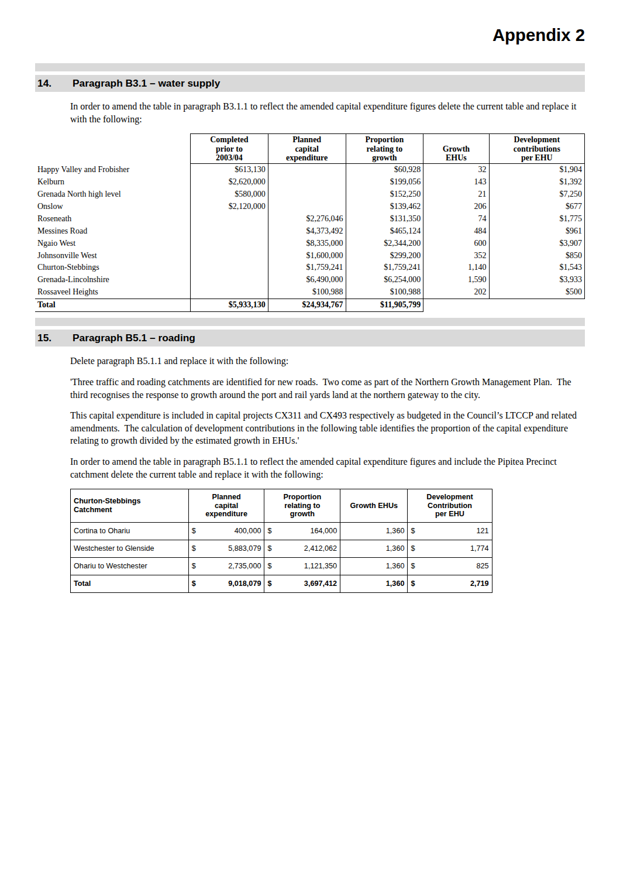Appendix 2
14. Paragraph B3.1 – water supply
In order to amend the table in paragraph B3.1.1 to reflect the amended capital expenditure figures delete the current table and replace it with the following:
| | Completed prior to 2003/04 | Planned capital expenditure | Proportion relating to growth | Growth EHUs | Development contributions per EHU |
| --- | --- | --- | --- | --- | --- |
| Happy Valley and Frobisher | $613,130 | | $60,928 | 32 | $1,904 |
| Kelburn | $2,620,000 | | $199,056 | 143 | $1,392 |
| Grenada North high level | $580,000 | | $152,250 | 21 | $7,250 |
| Onslow | $2,120,000 | | $139,462 | 206 | $677 |
| Roseneath | | $2,276,046 | $131,350 | 74 | $1,775 |
| Messines Road | | $4,373,492 | $465,124 | 484 | $961 |
| Ngaio West | | $8,335,000 | $2,344,200 | 600 | $3,907 |
| Johnsonville West | | $1,600,000 | $299,200 | 352 | $850 |
| Churton-Stebbings | | $1,759,241 | $1,759,241 | 1,140 | $1,543 |
| Grenada-Lincolnshire | | $6,490,000 | $6,254,000 | 1,590 | $3,933 |
| Rossaveel Heights | | $100,988 | $100,988 | 202 | $500 |
| Total | $5,933,130 | $24,934,767 | $11,905,799 | | |
15. Paragraph B5.1 – roading
Delete paragraph B5.1.1 and replace it with the following:
'Three traffic and roading catchments are identified for new roads. Two come as part of the Northern Growth Management Plan. The third recognises the response to growth around the port and rail yards land at the northern gateway to the city.
This capital expenditure is included in capital projects CX311 and CX493 respectively as budgeted in the Council’s LTCCP and related amendments. The calculation of development contributions in the following table identifies the proportion of the capital expenditure relating to growth divided by the estimated growth in EHUs.'
In order to amend the table in paragraph B5.1.1 to reflect the amended capital expenditure figures and include the Pipitea Precinct catchment delete the current table and replace it with the following:
| Churton-Stebbings Catchment | Planned capital expenditure | Proportion relating to growth | Growth EHUs | Development Contribution per EHU |
| --- | --- | --- | --- | --- |
| Cortina to Ohariu | $ 400,000 | $ 164,000 | 1,360 | $ 121 |
| Westchester to Glenside | $ 5,883,079 | $ 2,412,062 | 1,360 | $ 1,774 |
| Ohariu to Westchester | $ 2,735,000 | $ 1,121,350 | 1,360 | $ 825 |
| Total | $ 9,018,079 | $ 3,697,412 | 1,360 | $ 2,719 |